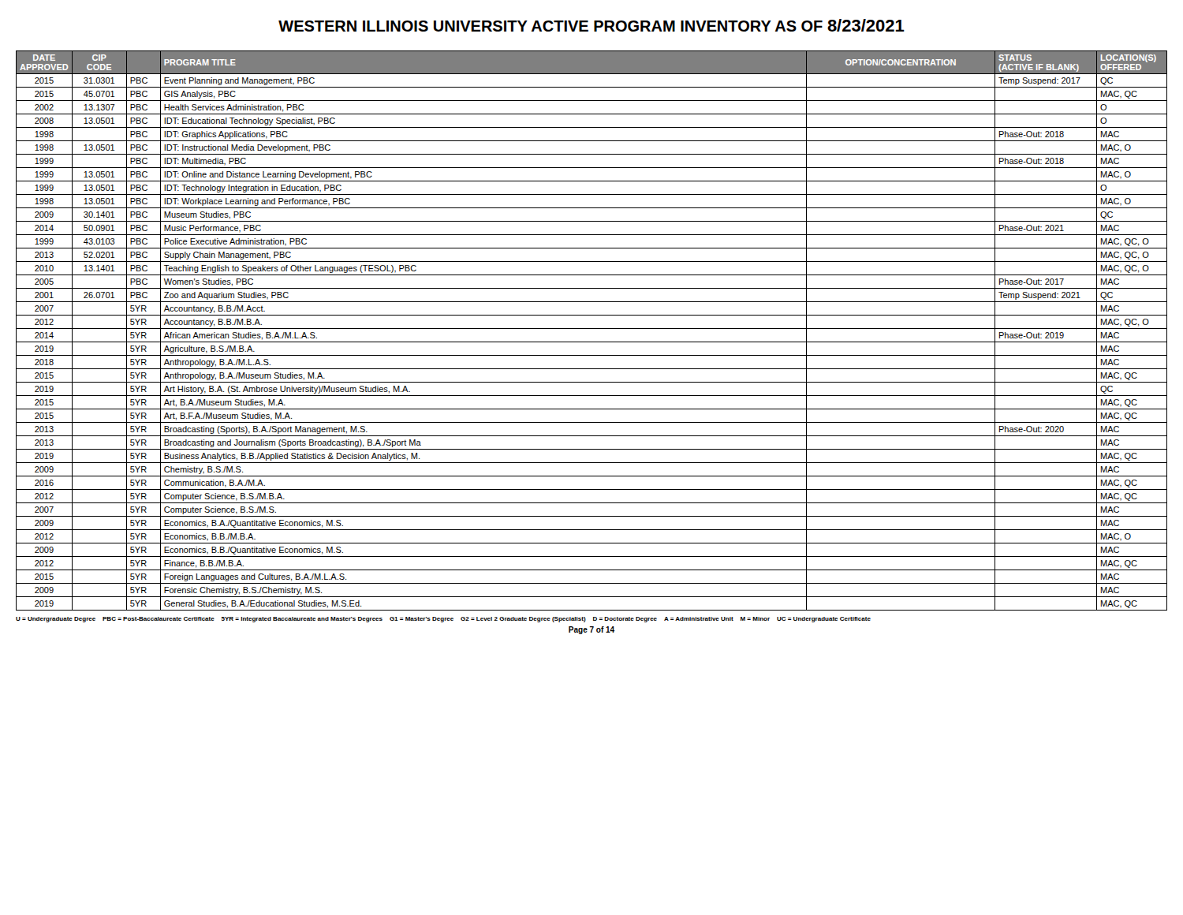WESTERN ILLINOIS UNIVERSITY ACTIVE PROGRAM INVENTORY AS OF 8/23/2021
| DATE APPROVED | CIP CODE | | PROGRAM TITLE | OPTION/CONCENTRATION | STATUS (ACTIVE IF BLANK) | LOCATION(S) OFFERED |
| --- | --- | --- | --- | --- | --- | --- |
| 2015 | 31.0301 | PBC | Event Planning and Management, PBC | | Temp Suspend: 2017 | QC |
| 2015 | 45.0701 | PBC | GIS Analysis, PBC | | | MAC, QC |
| 2002 | 13.1307 | PBC | Health Services Administration, PBC | | | O |
| 2008 | 13.0501 | PBC | IDT: Educational Technology Specialist, PBC | | | O |
| 1998 | | PBC | IDT: Graphics Applications, PBC | | Phase-Out: 2018 | MAC |
| 1998 | 13.0501 | PBC | IDT: Instructional Media Development, PBC | | | MAC, O |
| 1999 | | PBC | IDT: Multimedia, PBC | | Phase-Out: 2018 | MAC |
| 1999 | 13.0501 | PBC | IDT: Online and Distance Learning Development, PBC | | | MAC, O |
| 1999 | 13.0501 | PBC | IDT: Technology Integration in Education, PBC | | | O |
| 1998 | 13.0501 | PBC | IDT: Workplace Learning and Performance, PBC | | | MAC, O |
| 2009 | 30.1401 | PBC | Museum Studies, PBC | | | QC |
| 2014 | 50.0901 | PBC | Music Performance, PBC | | Phase-Out: 2021 | MAC |
| 1999 | 43.0103 | PBC | Police Executive Administration, PBC | | | MAC, QC, O |
| 2013 | 52.0201 | PBC | Supply Chain Management, PBC | | | MAC, QC, O |
| 2010 | 13.1401 | PBC | Teaching English to Speakers of Other Languages (TESOL), PBC | | | MAC, QC, O |
| 2005 | | PBC | Women's Studies, PBC | | Phase-Out: 2017 | MAC |
| 2001 | 26.0701 | PBC | Zoo and Aquarium Studies, PBC | | Temp Suspend: 2021 | QC |
| 2007 | | 5YR | Accountancy, B.B./M.Acct. | | | MAC |
| 2012 | | 5YR | Accountancy, B.B./M.B.A. | | | MAC, QC, O |
| 2014 | | 5YR | African American Studies, B.A./M.L.A.S. | | Phase-Out: 2019 | MAC |
| 2019 | | 5YR | Agriculture, B.S./M.B.A. | | | MAC |
| 2018 | | 5YR | Anthropology, B.A./M.L.A.S. | | | MAC |
| 2015 | | 5YR | Anthropology, B.A./Museum Studies, M.A. | | | MAC, QC |
| 2019 | | 5YR | Art History, B.A. (St. Ambrose University)/Museum Studies, M.A. | | | QC |
| 2015 | | 5YR | Art, B.A./Museum Studies, M.A. | | | MAC, QC |
| 2015 | | 5YR | Art, B.F.A./Museum Studies, M.A. | | | MAC, QC |
| 2013 | | 5YR | Broadcasting (Sports), B.A./Sport Management, M.S. | | Phase-Out: 2020 | MAC |
| 2013 | | 5YR | Broadcasting and Journalism (Sports Broadcasting), B.A./Sport Ma | | | MAC |
| 2019 | | 5YR | Business Analytics, B.B./Applied Statistics & Decision Analytics, M. | | | MAC, QC |
| 2009 | | 5YR | Chemistry, B.S./M.S. | | | MAC |
| 2016 | | 5YR | Communication, B.A./M.A. | | | MAC, QC |
| 2012 | | 5YR | Computer Science, B.S./M.B.A. | | | MAC, QC |
| 2007 | | 5YR | Computer Science, B.S./M.S. | | | MAC |
| 2009 | | 5YR | Economics, B.A./Quantitative Economics, M.S. | | | MAC |
| 2012 | | 5YR | Economics, B.B./M.B.A. | | | MAC, O |
| 2009 | | 5YR | Economics, B.B./Quantitative Economics, M.S. | | | MAC |
| 2012 | | 5YR | Finance, B.B./M.B.A. | | | MAC, QC |
| 2015 | | 5YR | Foreign Languages and Cultures, B.A./M.L.A.S. | | | MAC |
| 2009 | | 5YR | Forensic Chemistry, B.S./Chemistry, M.S. | | | MAC |
| 2019 | | 5YR | General Studies, B.A./Educational Studies, M.S.Ed. | | | MAC, QC |
U = Undergraduate Degree PBC = Post-Baccalaureate Certificate 5YR = Integrated Baccalaureate and Master's Degrees G1 = Master's Degree G2 = Level 2 Graduate Degree (Specialist) D = Doctorate Degree A = Administrative Unit M = Minor UC = Undergraduate Certificate
Page 7 of 14